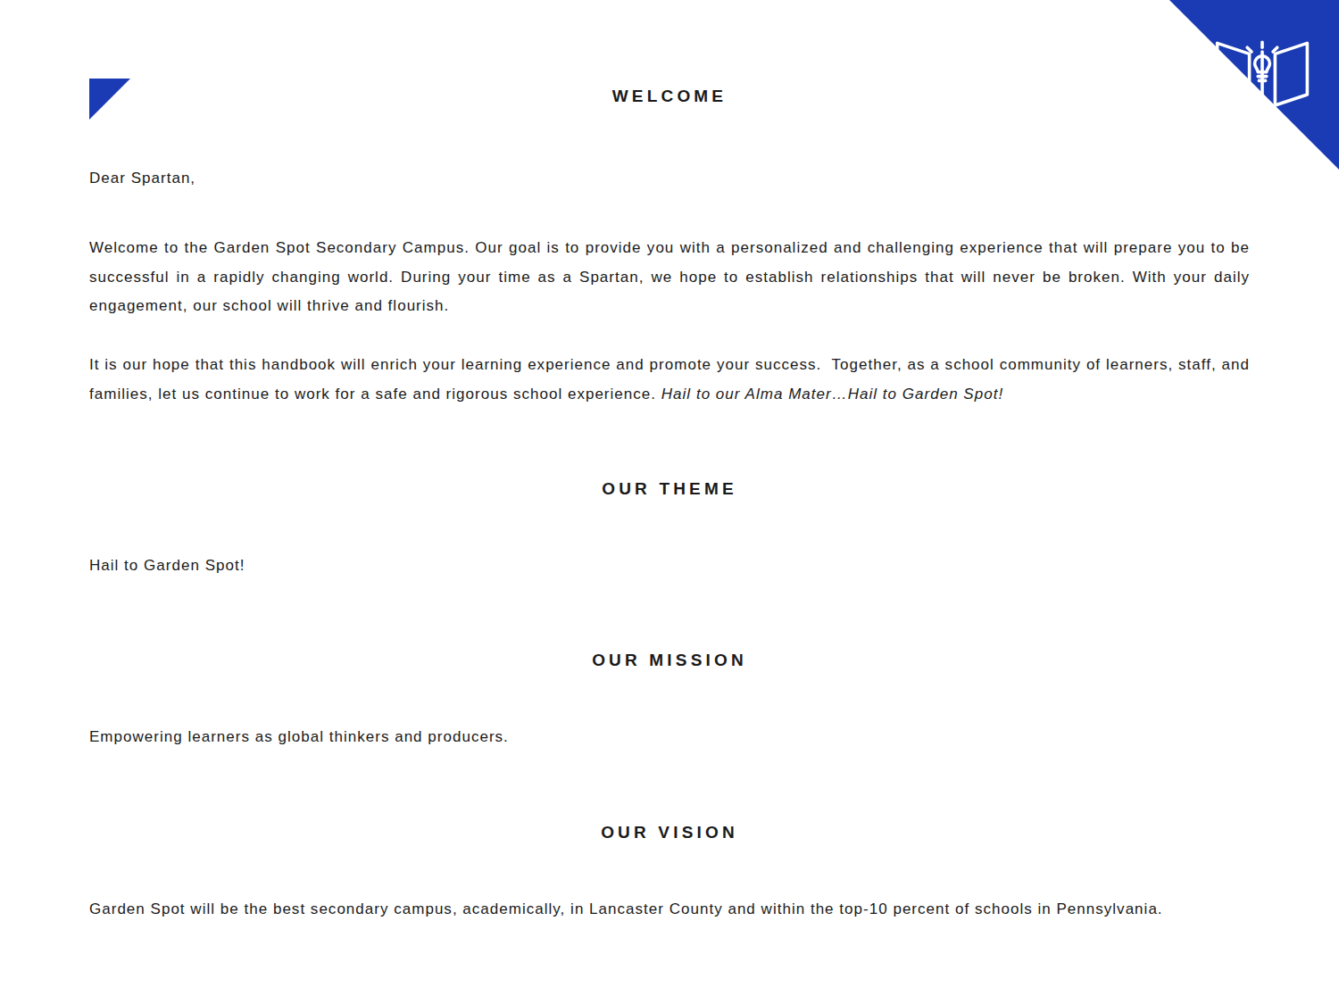WELCOME
Dear Spartan,
Welcome to the Garden Spot Secondary Campus. Our goal is to provide you with a personalized and challenging experience that will prepare you to be successful in a rapidly changing world. During your time as a Spartan, we hope to establish relationships that will never be broken. With your daily engagement, our school will thrive and flourish.
It is our hope that this handbook will enrich your learning experience and promote your success. Together, as a school community of learners, staff, and families, let us continue to work for a safe and rigorous school experience. Hail to our Alma Mater…Hail to Garden Spot!
OUR THEME
Hail to Garden Spot!
OUR MISSION
Empowering learners as global thinkers and producers.
OUR VISION
Garden Spot will be the best secondary campus, academically, in Lancaster County and within the top-10 percent of schools in Pennsylvania.